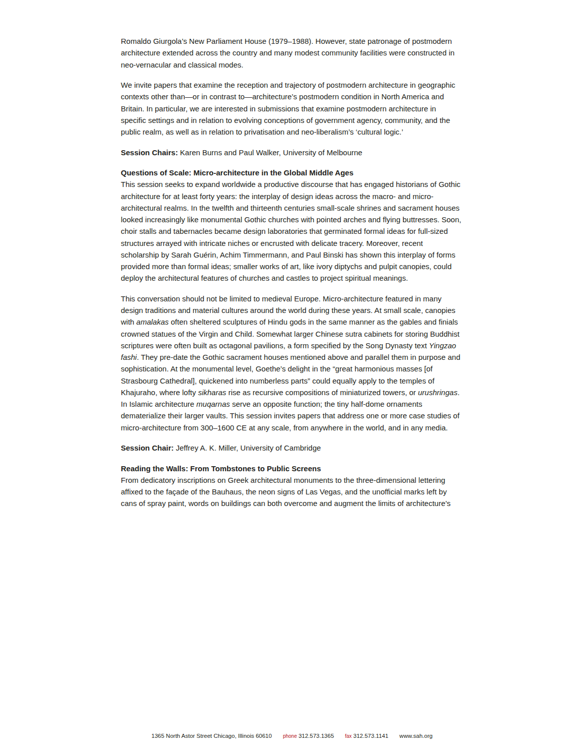Romaldo Giurgola’s New Parliament House (1979–1988). However, state patronage of postmodern architecture extended across the country and many modest community facilities were constructed in neo-vernacular and classical modes.
We invite papers that examine the reception and trajectory of postmodern architecture in geographic contexts other than—or in contrast to—architecture’s postmodern condition in North America and Britain. In particular, we are interested in submissions that examine postmodern architecture in specific settings and in relation to evolving conceptions of government agency, community, and the public realm, as well as in relation to privatisation and neo-liberalism’s ‘cultural logic.’
Session Chairs: Karen Burns and Paul Walker, University of Melbourne
Questions of Scale: Micro-architecture in the Global Middle Ages
This session seeks to expand worldwide a productive discourse that has engaged historians of Gothic architecture for at least forty years: the interplay of design ideas across the macro- and micro-architectural realms. In the twelfth and thirteenth centuries small-scale shrines and sacrament houses looked increasingly like monumental Gothic churches with pointed arches and flying buttresses. Soon, choir stalls and tabernacles became design laboratories that germinated formal ideas for full-sized structures arrayed with intricate niches or encrusted with delicate tracery. Moreover, recent scholarship by Sarah Guérin, Achim Timmermann, and Paul Binski has shown this interplay of forms provided more than formal ideas; smaller works of art, like ivory diptychs and pulpit canopies, could deploy the architectural features of churches and castles to project spiritual meanings.
This conversation should not be limited to medieval Europe. Micro-architecture featured in many design traditions and material cultures around the world during these years. At small scale, canopies with amalakas often sheltered sculptures of Hindu gods in the same manner as the gables and finials crowned statues of the Virgin and Child. Somewhat larger Chinese sutra cabinets for storing Buddhist scriptures were often built as octagonal pavilions, a form specified by the Song Dynasty text Yingzao fashi. They pre-date the Gothic sacrament houses mentioned above and parallel them in purpose and sophistication. At the monumental level, Goethe’s delight in the “great harmonious masses [of Strasbourg Cathedral], quickened into numberless parts” could equally apply to the temples of Khajuraho, where lofty sikharas rise as recursive compositions of miniaturized towers, or urushringas. In Islamic architecture muqarnas serve an opposite function; the tiny half-dome ornaments dematerialize their larger vaults. This session invites papers that address one or more case studies of micro-architecture from 300–1600 CE at any scale, from anywhere in the world, and in any media.
Session Chair: Jeffrey A. K. Miller, University of Cambridge
Reading the Walls: From Tombstones to Public Screens
From dedicatory inscriptions on Greek architectural monuments to the three-dimensional lettering affixed to the façade of the Bauhaus, the neon signs of Las Vegas, and the unofficial marks left by cans of spray paint, words on buildings can both overcome and augment the limits of architecture’s
1365 North Astor Street Chicago, Illinois 60610 phone 312.573.1365 fax 312.573.1141 www.sah.org